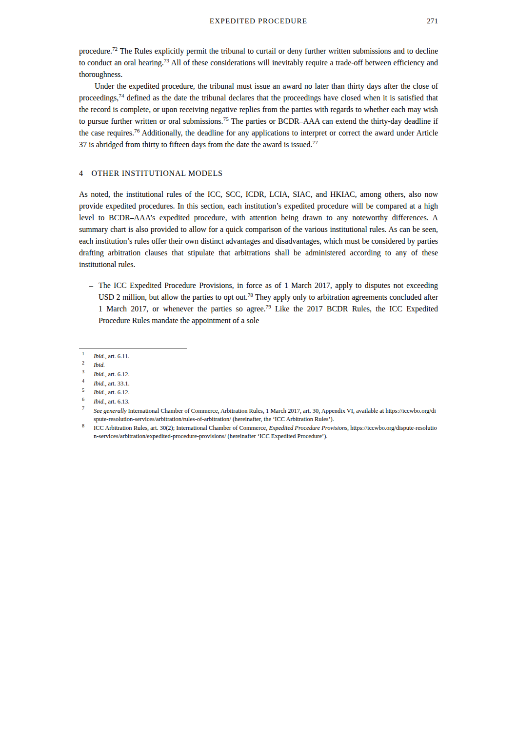EXPEDITED PROCEDURE 271
procedure.72 The Rules explicitly permit the tribunal to curtail or deny further written submissions and to decline to conduct an oral hearing.73 All of these considerations will inevitably require a trade-off between efficiency and thoroughness.
Under the expedited procedure, the tribunal must issue an award no later than thirty days after the close of proceedings,74 defined as the date the tribunal declares that the proceedings have closed when it is satisfied that the record is complete, or upon receiving negative replies from the parties with regards to whether each may wish to pursue further written or oral submissions.75 The parties or BCDR–AAA can extend the thirty-day deadline if the case requires.76 Additionally, the deadline for any applications to interpret or correct the award under Article 37 is abridged from thirty to fifteen days from the date the award is issued.77
4 OTHER INSTITUTIONAL MODELS
As noted, the institutional rules of the ICC, SCC, ICDR, LCIA, SIAC, and HKIAC, among others, also now provide expedited procedures. In this section, each institution’s expedited procedure will be compared at a high level to BCDR–AAA’s expedited procedure, with attention being drawn to any noteworthy differences. A summary chart is also provided to allow for a quick comparison of the various institutional rules. As can be seen, each institution’s rules offer their own distinct advantages and disadvantages, which must be considered by parties drafting arbitration clauses that stipulate that arbitrations shall be administered according to any of these institutional rules.
The ICC Expedited Procedure Provisions, in force as of 1 March 2017, apply to disputes not exceeding USD 2 million, but allow the parties to opt out.78 They apply only to arbitration agreements concluded after 1 March 2017, or whenever the parties so agree.79 Like the 2017 BCDR Rules, the ICC Expedited Procedure Rules mandate the appointment of a sole
Ibid., art. 6.11.
Ibid.
Ibid., art. 6.12.
Ibid., art. 33.1.
Ibid., art. 6.12.
Ibid., art. 6.13.
See generally International Chamber of Commerce, Arbitration Rules, 1 March 2017, art. 30, Appendix VI, available at https://iccwbo.org/dispute-resolution-services/arbitration/rules-of-arbitration/ (hereinafter, the ‘ICC Arbitration Rules’).
ICC Arbitration Rules, art. 30(2); International Chamber of Commerce, Expedited Procedure Provisions, https://iccwbo.org/dispute-resolution-services/arbitration/expedited-procedure-provisions/ (hereinafter ‘ICC Expedited Procedure’).